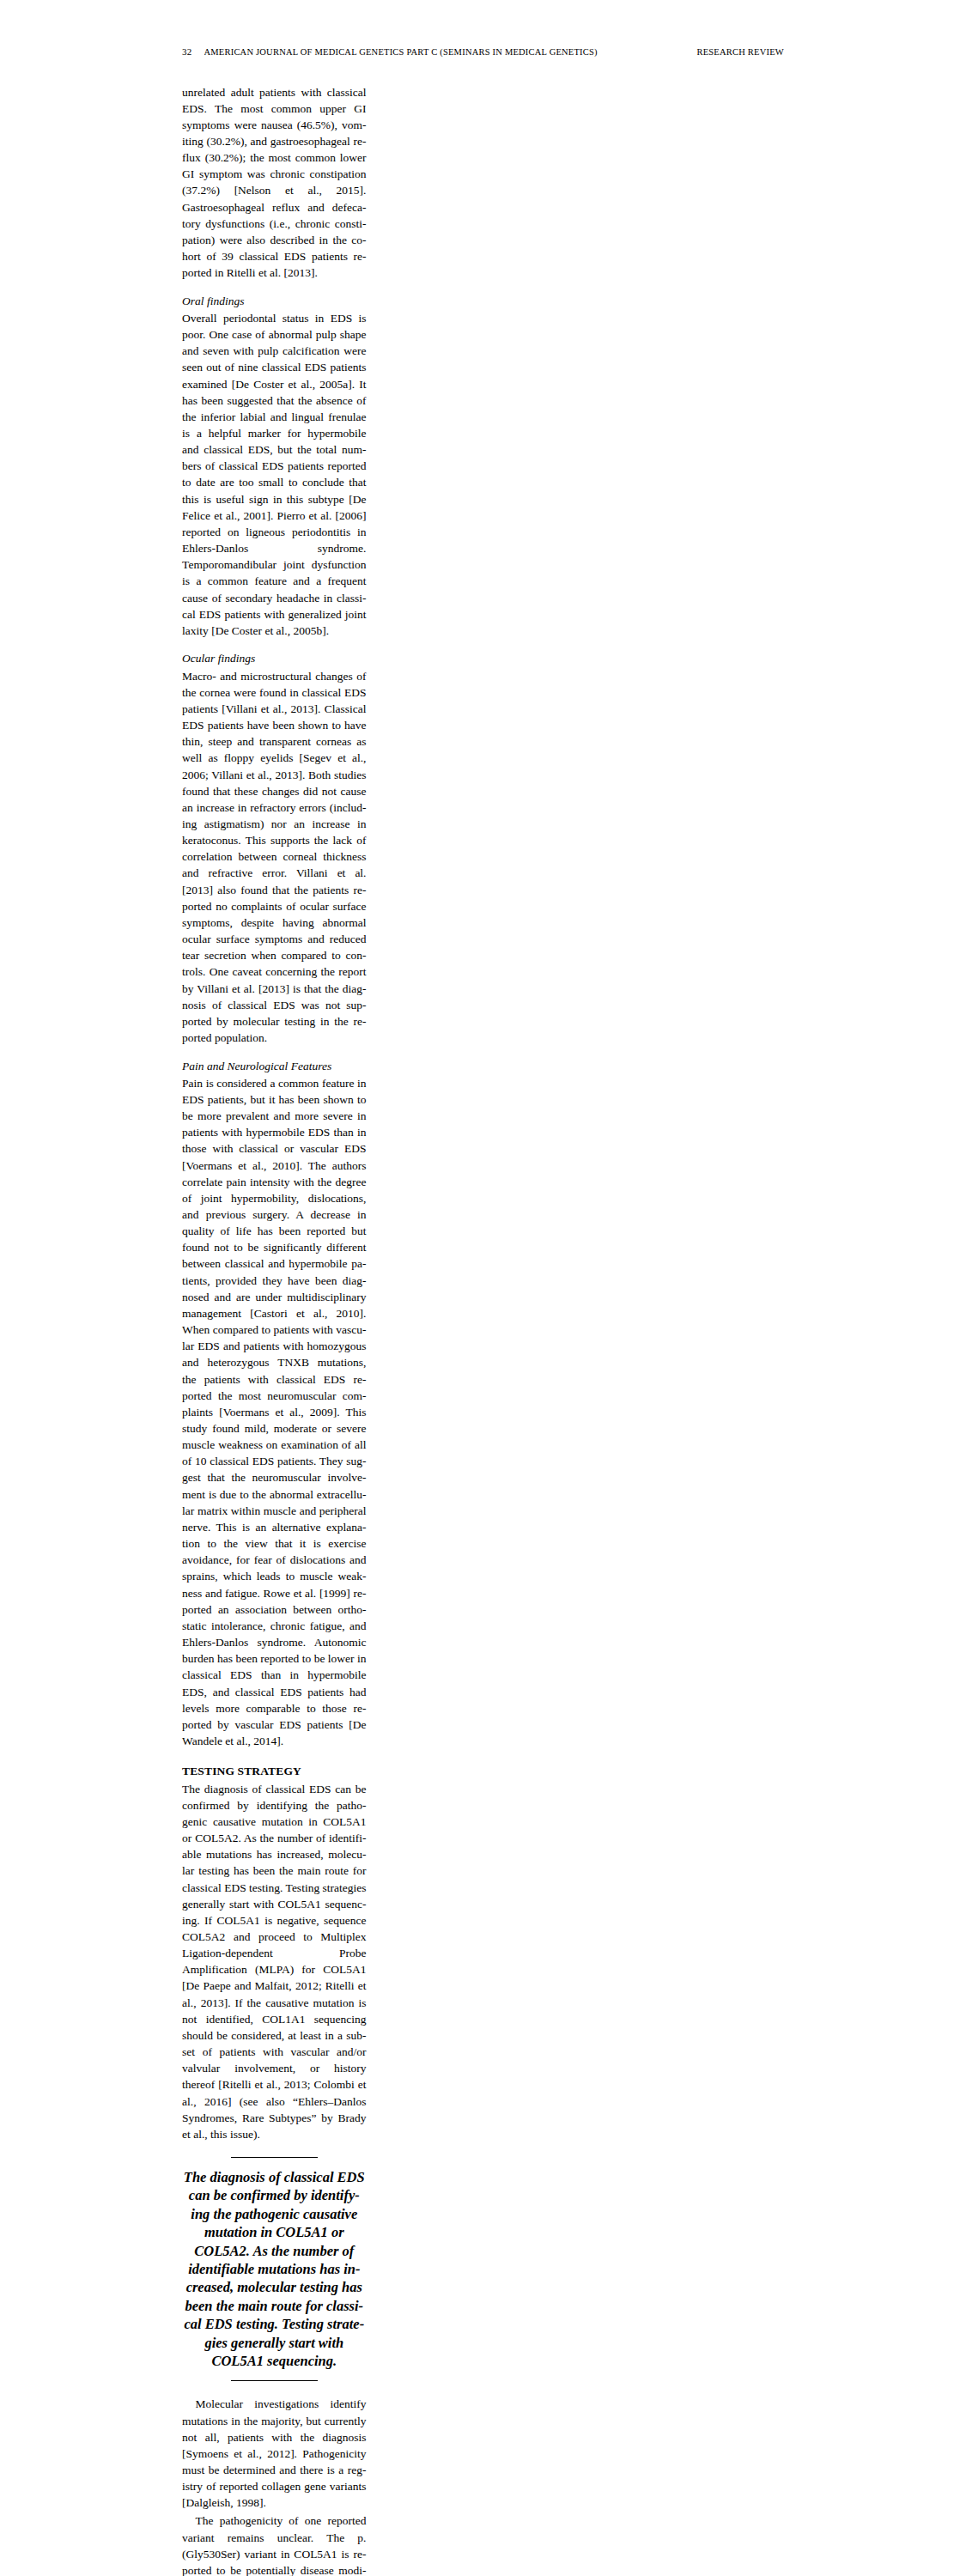32 AMERICAN JOURNAL OF MEDICAL GENETICS PART C (SEMINARS IN MEDICAL GENETICS) RESEARCH REVIEW
unrelated adult patients with classical EDS. The most common upper GI symptoms were nausea (46.5%), vomiting (30.2%), and gastroesophageal reflux (30.2%); the most common lower GI symptom was chronic constipation (37.2%) [Nelson et al., 2015]. Gastroesophageal reflux and defecatory dysfunctions (i.e., chronic constipation) were also described in the cohort of 39 classical EDS patients reported in Ritelli et al. [2013].
Oral findings
Overall periodontal status in EDS is poor. One case of abnormal pulp shape and seven with pulp calcification were seen out of nine classical EDS patients examined [De Coster et al., 2005a]. It has been suggested that the absence of the inferior labial and lingual frenulae is a helpful marker for hypermobile and classical EDS, but the total numbers of classical EDS patients reported to date are too small to conclude that this is useful sign in this subtype [De Felice et al., 2001]. Pierro et al. [2006] reported on ligneous periodontitis in Ehlers-Danlos syndrome. Temporomandibular joint dysfunction is a common feature and a frequent cause of secondary headache in classical EDS patients with generalized joint laxity [De Coster et al., 2005b].
Ocular findings
Macro- and microstructural changes of the cornea were found in classical EDS patients [Villani et al., 2013]. Classical EDS patients have been shown to have thin, steep and transparent corneas as well as floppy eyelids [Segev et al., 2006; Villani et al., 2013]. Both studies found that these changes did not cause an increase in refractory errors (including astigmatism) nor an increase in keratoconus. This supports the lack of correlation between corneal thickness and refractive error. Villani et al. [2013] also found that the patients reported no complaints of ocular surface symptoms, despite having abnormal ocular surface symptoms and reduced tear secretion when compared to controls. One caveat concerning the report by Villani et al. [2013] is that the diagnosis of classical EDS was not supported by molecular testing in the reported population.
Pain and Neurological Features
Pain is considered a common feature in EDS patients, but it has been shown to be more prevalent and more severe in patients with hypermobile EDS than in those with classical or vascular EDS [Voermans et al., 2010]. The authors correlate pain intensity with the degree of joint hypermobility, dislocations, and previous surgery. A decrease in quality of life has been reported but found not to be significantly different between classical and hypermobile patients, provided they have been diagnosed and are under multidisciplinary management [Castori et al., 2010]. When compared to patients with vascular EDS and patients with homozygous and heterozygous TNXB mutations, the patients with classical EDS reported the most neuromuscular complaints [Voermans et al., 2009]. This study found mild, moderate or severe muscle weakness on examination of all of 10 classical EDS patients. They suggest that the neuromuscular involvement is due to the abnormal extracellular matrix within muscle and peripheral nerve. This is an alternative explanation to the view that it is exercise avoidance, for fear of dislocations and sprains, which leads to muscle weakness and fatigue. Rowe et al. [1999] reported an association between orthostatic intolerance, chronic fatigue, and Ehlers-Danlos syndrome. Autonomic burden has been reported to be lower in classical EDS than in hypermobile EDS, and classical EDS patients had levels more comparable to those reported by vascular EDS patients [De Wandele et al., 2014].
TESTING STRATEGY
The diagnosis of classical EDS can be confirmed by identifying the pathogenic causative mutation in COL5A1 or COL5A2. As the number of identifiable mutations has increased, molecular testing has been the main route for classical EDS testing. Testing strategies generally start with COL5A1 sequencing. If COL5A1 is negative, sequence COL5A2 and proceed to Multiplex Ligation-dependent Probe Amplification (MLPA) for COL5A1 [De Paepe and Malfait, 2012; Ritelli et al., 2013]. If the causative mutation is not identified, COL1A1 sequencing should be considered, at least in a subset of patients with vascular and/or valvular involvement, or history thereof [Ritelli et al., 2013; Colombi et al., 2016] (see also “Ehlers–Danlos Syndromes, Rare Subtypes” by Brady et al., this issue).
The diagnosis of classical EDS can be confirmed by identifying the pathogenic causative mutation in COL5A1 or COL5A2. As the number of identifiable mutations has increased, molecular testing has been the main route for classical EDS testing. Testing strategies generally start with COL5A1 sequencing.
Molecular investigations identify mutations in the majority, but currently not all, patients with the diagnosis [Symoens et al., 2012]. Pathogenicity must be determined and there is a registry of reported collagen gene variants [Dalgleish, 1998].
The pathogenicity of one reported variant remains unclear. The p.(Gly530Ser) variant in COL5A1 is reported to be potentially disease modifying in the heterozygous state and disease causing in the homozygous state [Giunta and Steinmann, 2000; Giunta et al., 2002]. However, there is still some uncertainty about whether this variant is disease causing, due to its frequency in the general population and the fact that not all molecular causes of classical EDS can currently be identified. Another study found the frequency of the